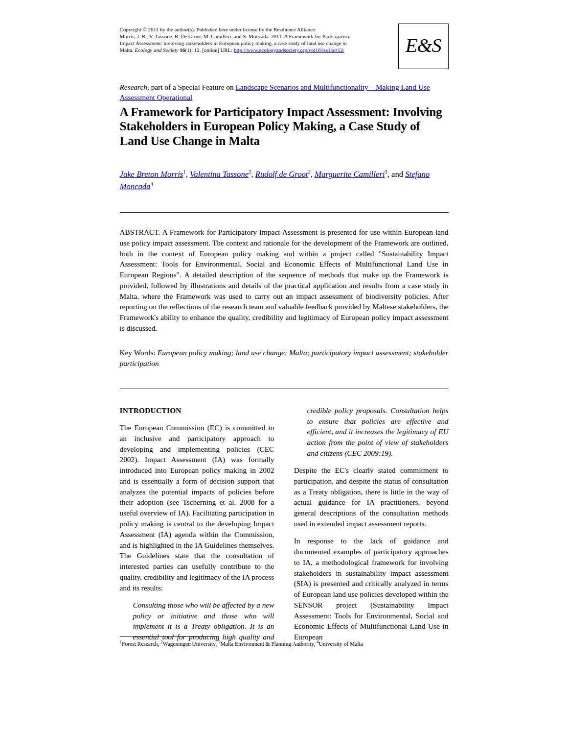E&S
Copyright © 2011 by the author(s). Published here under license by the Resilience Alliance.
Morris, J. B., V. Tassone, R. De Groot, M. Camilleri, and S. Moncada. 2011. A Framework for Participatory Impact Assessment: involving stakeholders in European policy making, a case study of land use change in Malta. Ecology and Society 16(1): 12. [online] URL: http://www.ecologyandsociety.org/vol16/iss1/art12/
Research, part of a Special Feature on Landscape Scenarios and Multifunctionality – Making Land Use Assessment Operational
A Framework for Participatory Impact Assessment: Involving Stakeholders in European Policy Making, a Case Study of Land Use Change in Malta
Jake Breton Morris1, Valentina Tassone2, Rudolf de Groot2, Marguerite Camilleri3, and Stefano Moncada4
ABSTRACT. A Framework for Participatory Impact Assessment is presented for use within European land use policy impact assessment. The context and rationale for the development of the Framework are outlined, both in the context of European policy making and within a project called "Sustainability Impact Assessment: Tools for Environmental, Social and Economic Effects of Multifunctional Land Use in European Regions". A detailed description of the sequence of methods that make up the Framework is provided, followed by illustrations and details of the practical application and results from a case study in Malta, where the Framework was used to carry out an impact assessment of biodiversity policies. After reporting on the reflections of the research team and valuable feedback provided by Maltese stakeholders, the Framework's ability to enhance the quality, credibility and legitimacy of European policy impact assessment is discussed.
Key Words: European policy making; land use change; Malta; participatory impact assessment; stakeholder participation
INTRODUCTION
The European Commission (EC) is committed to an inclusive and participatory approach to developing and implementing policies (CEC 2002). Impact Assessment (IA) was formally introduced into European policy making in 2002 and is essentially a form of decision support that analyzes the potential impacts of policies before their adoption (see Tscherning et al. 2008 for a useful overview of IA). Facilitating participation in policy making is central to the developing Impact Assessment (IA) agenda within the Commission, and is highlighted in the IA Guidelines themselves. The Guidelines state that the consultation of interested parties can usefully contribute to the quality, credibility and legitimacy of the IA process and its results:
Consulting those who will be affected by a new policy or initiative and those who will implement it is a Treaty obligation. It is an essential tool for producing high quality and credible policy proposals. Consultation helps to ensure that policies are effective and efficient, and it increases the legitimacy of EU action from the point of view of stakeholders and citizens (CEC 2009:19).
Despite the EC's clearly stated commitment to participation, and despite the status of consultation as a Treaty obligation, there is little in the way of actual guidance for IA practitioners, beyond general descriptions of the consultation methods used in extended impact assessment reports.
In response to the lack of guidance and documented examples of participatory approaches to IA, a methodological framework for involving stakeholders in sustainability impact assessment (SIA) is presented and critically analyzed in terms of European land use policies developed within the SENSOR project (Sustainability Impact Assessment: Tools for Environmental, Social and Economic Effects of Multifunctional Land Use in European
1Forest Research, 2Wageningen University, 3Malta Environment & Planning Authority, 4University of Malta